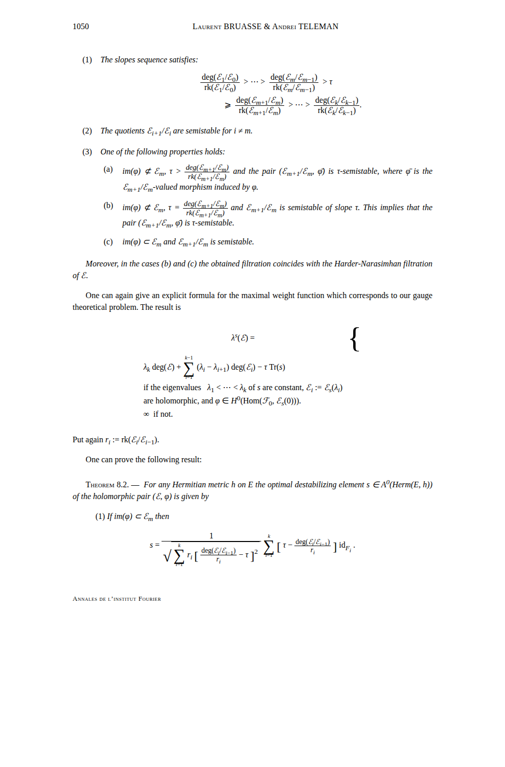1050 Laurent BRUASSE & Andrei TELEMAN
The slopes sequence satisfies: deg(ℰ1/ℰ0) rk(ℰ1/ℰ0) > ⋯ > deg(ℰm/ℰm−1) rk(ℰm/ℰm−1) > τ ⩾ deg(ℰm+1/ℰm) rk(ℰm+1/ℰm) > ⋯ > deg(ℰk/ℰk−1) rk(ℰk/ℰk−1).
The quotients ℰi+1/ℰi are semistable for i ≠ m.
One of the following properties holds:
im(φ) ⊄ ℰm, τ > deg(ℰm+1/ℰm) rk(ℰm+1/ℰm) and the pair (ℰm+1/ℰm, φ̄) is τ-semistable, where φ̄ is the ℰm+1/ℰm-valued morphism induced by φ.
im(φ) ⊄ ℰm, τ = deg(ℰm+1/ℰm) rk(ℰm+1/ℰm) and ℰm+1/ℰm is semistable of slope τ. This implies that the pair (ℰm+1/ℰm, φ̄) is τ-semistable.
im(φ) ⊂ ℰm and ℰm+1/ℰm is semistable.
Moreover, in the cases (b) and (c) the obtained filtration coincides with the Harder-Narasimhan filtration of ℰ.
One can again give an explicit formula for the maximal weight function which corresponds to our gauge theoretical problem. The result is
λs(ℰ) = {
λk deg(ℰ) + k−1∑i=1 (λi − λi+1) deg(ℰi) − τ Tr(s)
if the eigenvalues λ1 < ⋯ < λk of s are constant, ℰi := ℰs(λi)
are holomorphic, and φ ∈ H0(Hom(ℱ0, ℰs(0))).
∞ if not.
Put again ri := rk(ℰi/ℰi−1).
One can prove the following result:
Theorem 8.2. — For any Hermitian metric h on E the optimal destabilizing element s ∈ A0(Herm(E, h)) of the holomorphic pair (ℰ, φ) is given by
(1) If im(φ) ⊂ ℰm then
s = 1 √ k∑i=1 ri [ deg(ℰi/ℰi−1) ri − τ ]2 k∑i=1 [ τ − deg(ℰi/ℰi−1) ri ] idFi .
Annales de l’institut Fourier